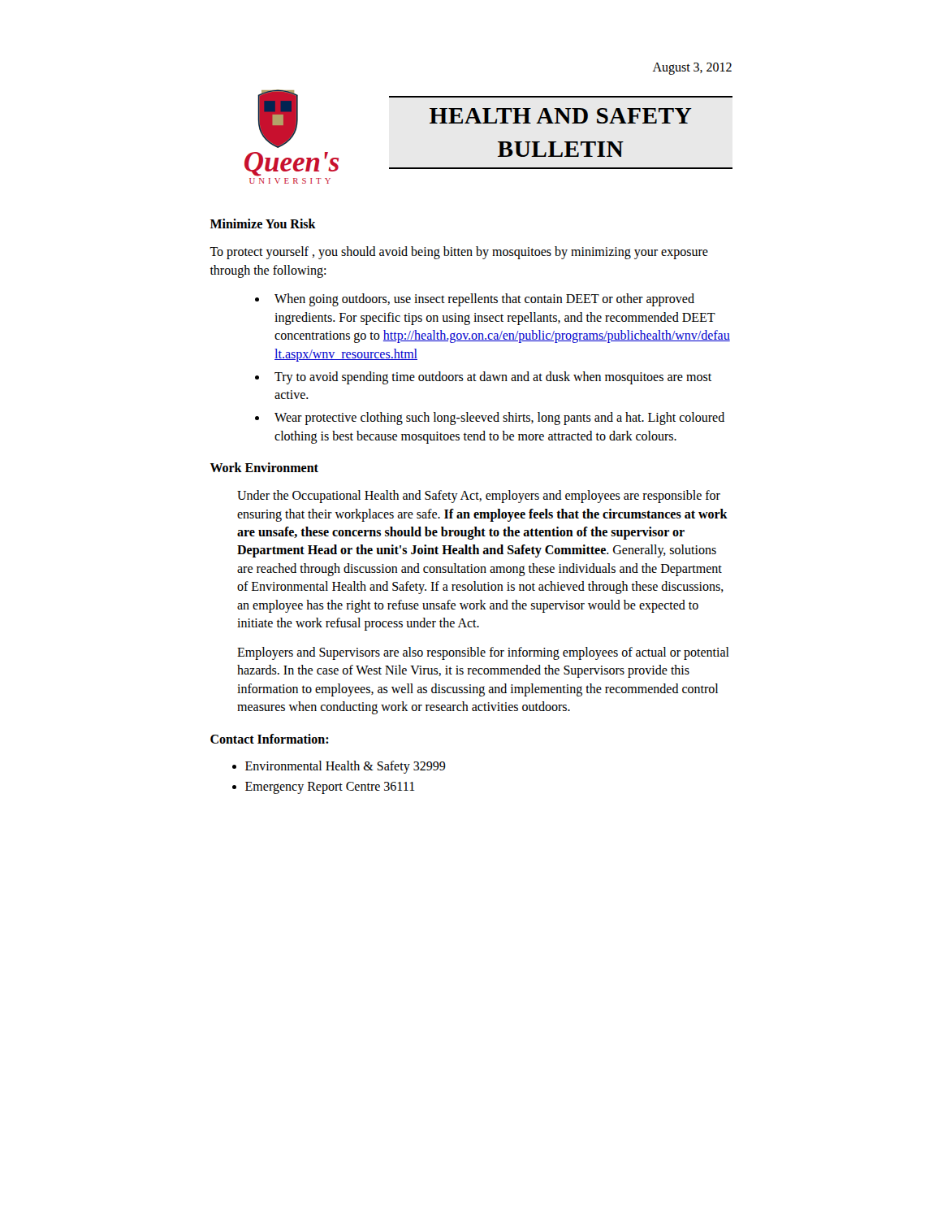August 3, 2012
HEALTH AND SAFETY BULLETIN
Minimize You Risk
To protect yourself , you should avoid being bitten by mosquitoes by minimizing your exposure through the following:
When going outdoors, use insect repellents that contain DEET or other approved ingredients. For specific tips on using insect repellants, and the recommended DEET concentrations go to http://health.gov.on.ca/en/public/programs/publichealth/wnv/default.aspx/wnv_resources.html
Try to avoid spending time outdoors at dawn and at dusk when mosquitoes are most active.
Wear protective clothing such long-sleeved shirts, long pants and a hat. Light coloured clothing is best because mosquitoes tend to be more attracted to dark colours.
Work Environment
Under the Occupational Health and Safety Act, employers and employees are responsible for ensuring that their workplaces are safe. If an employee feels that the circumstances at work are unsafe, these concerns should be brought to the attention of the supervisor or Department Head or the unit's Joint Health and Safety Committee. Generally, solutions are reached through discussion and consultation among these individuals and the Department of Environmental Health and Safety. If a resolution is not achieved through these discussions, an employee has the right to refuse unsafe work and the supervisor would be expected to initiate the work refusal process under the Act.
Employers and Supervisors are also responsible for informing employees of actual or potential hazards. In the case of West Nile Virus, it is recommended the Supervisors provide this information to employees, as well as discussing and implementing the recommended control measures when conducting work or research activities outdoors.
Contact Information:
Environmental Health & Safety 32999
Emergency Report Centre 36111